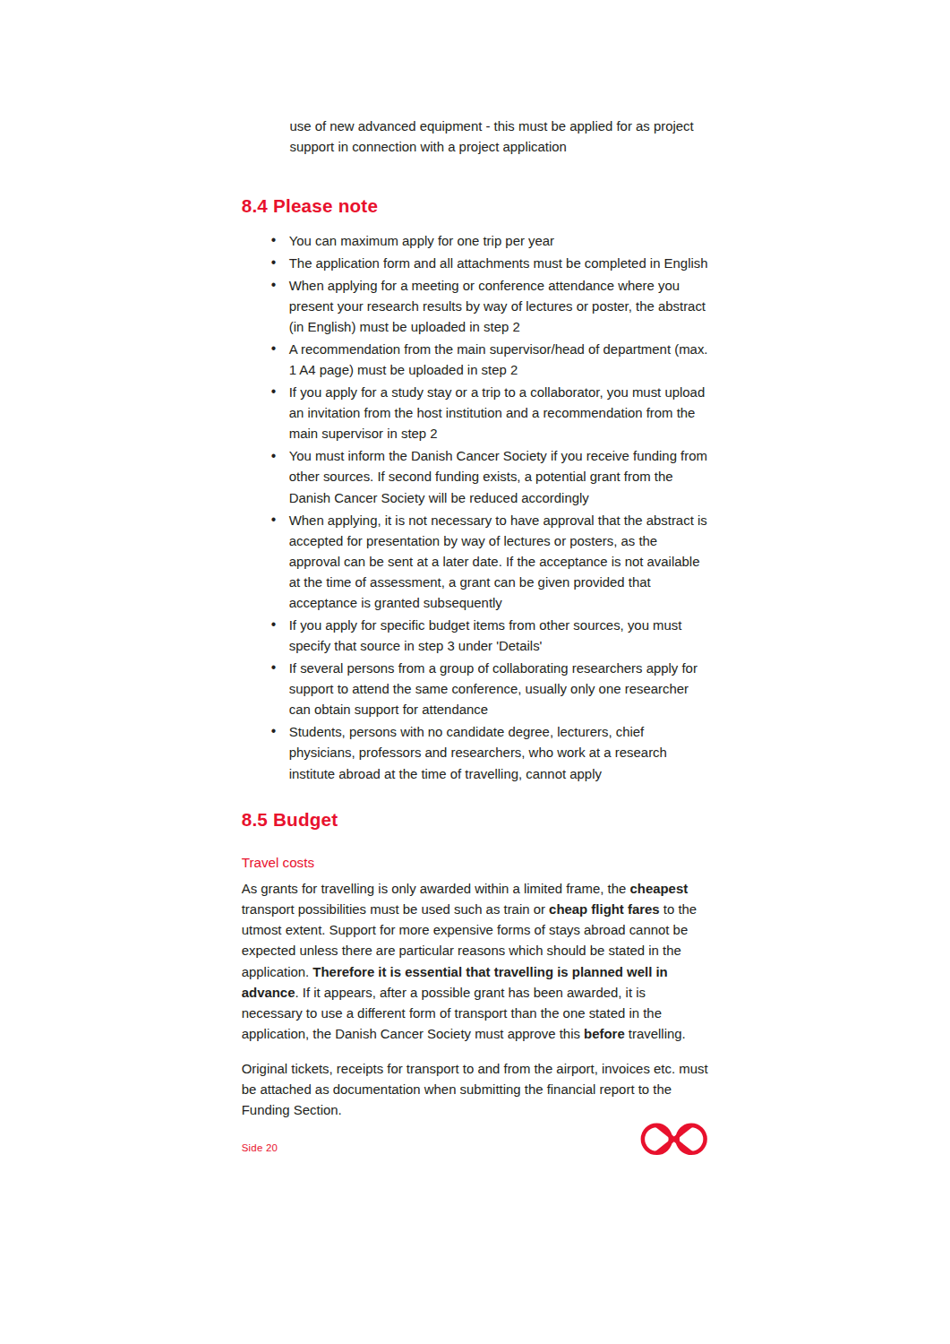use of new advanced equipment - this must be applied for as project support in connection with a project application
8.4 Please note
You can maximum apply for one trip per year
The application form and all attachments must be completed in English
When applying for a meeting or conference attendance where you present your research results by way of lectures or poster, the abstract (in English) must be uploaded in step 2
A recommendation from the main supervisor/head of department (max. 1 A4 page) must be uploaded in step 2
If you apply for a study stay or a trip to a collaborator, you must upload an invitation from the host institution and a recommendation from the main supervisor in step 2
You must inform the Danish Cancer Society if you receive funding from other sources. If second funding exists, a potential grant from the Danish Cancer Society will be reduced accordingly
When applying, it is not necessary to have approval that the abstract is accepted for presentation by way of lectures or posters, as the approval can be sent at a later date. If the acceptance is not available at the time of assessment, a grant can be given provided that acceptance is granted subsequently
If you apply for specific budget items from other sources, you must specify that source in step 3 under 'Details'
If several persons from a group of collaborating researchers apply for support to attend the same conference, usually only one researcher can obtain support for attendance
Students, persons with no candidate degree, lecturers, chief physicians, professors and researchers, who work at a research institute abroad at the time of travelling, cannot apply
8.5 Budget
Travel costs
As grants for travelling is only awarded within a limited frame, the cheapest transport possibilities must be used such as train or cheap flight fares to the utmost extent. Support for more expensive forms of stays abroad cannot be expected unless there are particular reasons which should be stated in the application. Therefore it is essential that travelling is planned well in advance. If it appears, after a possible grant has been awarded, it is necessary to use a different form of transport than the one stated in the application, the Danish Cancer Society must approve this before travelling.
Original tickets, receipts for transport to and from the airport, invoices etc. must be attached as documentation when submitting the financial report to the Funding Section.
Side 20